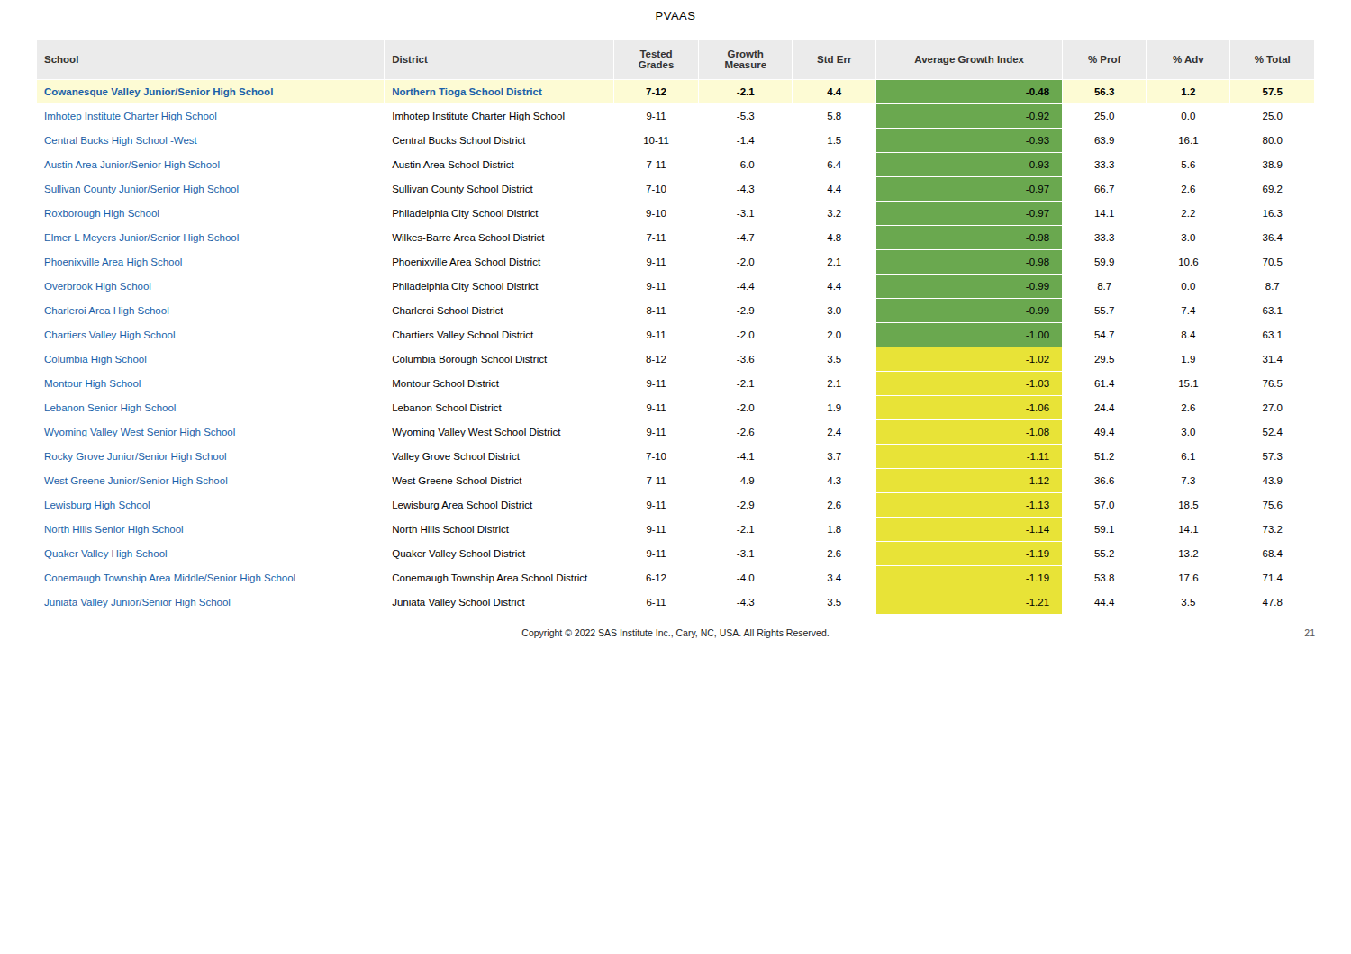PVAAS
| School | District | Tested Grades | Growth Measure | Std Err | Average Growth Index | % Prof | % Adv | % Total |
| --- | --- | --- | --- | --- | --- | --- | --- | --- |
| Cowanesque Valley Junior/Senior High School | Northern Tioga School District | 7-12 | -2.1 | 4.4 | -0.48 | 56.3 | 1.2 | 57.5 |
| Imhotep Institute Charter High School | Imhotep Institute Charter High School | 9-11 | -5.3 | 5.8 | -0.92 | 25.0 | 0.0 | 25.0 |
| Central Bucks High School -West | Central Bucks School District | 10-11 | -1.4 | 1.5 | -0.93 | 63.9 | 16.1 | 80.0 |
| Austin Area Junior/Senior High School | Austin Area School District | 7-11 | -6.0 | 6.4 | -0.93 | 33.3 | 5.6 | 38.9 |
| Sullivan County Junior/Senior High School | Sullivan County School District | 7-10 | -4.3 | 4.4 | -0.97 | 66.7 | 2.6 | 69.2 |
| Roxborough High School | Philadelphia City School District | 9-10 | -3.1 | 3.2 | -0.97 | 14.1 | 2.2 | 16.3 |
| Elmer L Meyers Junior/Senior High School | Wilkes-Barre Area School District | 7-11 | -4.7 | 4.8 | -0.98 | 33.3 | 3.0 | 36.4 |
| Phoenixville Area High School | Phoenixville Area School District | 9-11 | -2.0 | 2.1 | -0.98 | 59.9 | 10.6 | 70.5 |
| Overbrook High School | Philadelphia City School District | 9-11 | -4.4 | 4.4 | -0.99 | 8.7 | 0.0 | 8.7 |
| Charleroi Area High School | Charleroi School District | 8-11 | -2.9 | 3.0 | -0.99 | 55.7 | 7.4 | 63.1 |
| Chartiers Valley High School | Chartiers Valley School District | 9-11 | -2.0 | 2.0 | -1.00 | 54.7 | 8.4 | 63.1 |
| Columbia High School | Columbia Borough School District | 8-12 | -3.6 | 3.5 | -1.02 | 29.5 | 1.9 | 31.4 |
| Montour High School | Montour School District | 9-11 | -2.1 | 2.1 | -1.03 | 61.4 | 15.1 | 76.5 |
| Lebanon Senior High School | Lebanon School District | 9-11 | -2.0 | 1.9 | -1.06 | 24.4 | 2.6 | 27.0 |
| Wyoming Valley West Senior High School | Wyoming Valley West School District | 9-11 | -2.6 | 2.4 | -1.08 | 49.4 | 3.0 | 52.4 |
| Rocky Grove Junior/Senior High School | Valley Grove School District | 7-10 | -4.1 | 3.7 | -1.11 | 51.2 | 6.1 | 57.3 |
| West Greene Junior/Senior High School | West Greene School District | 7-11 | -4.9 | 4.3 | -1.12 | 36.6 | 7.3 | 43.9 |
| Lewisburg High School | Lewisburg Area School District | 9-11 | -2.9 | 2.6 | -1.13 | 57.0 | 18.5 | 75.6 |
| North Hills Senior High School | North Hills School District | 9-11 | -2.1 | 1.8 | -1.14 | 59.1 | 14.1 | 73.2 |
| Quaker Valley High School | Quaker Valley School District | 9-11 | -3.1 | 2.6 | -1.19 | 55.2 | 13.2 | 68.4 |
| Conemaugh Township Area Middle/Senior High School | Conemaugh Township Area School District | 6-12 | -4.0 | 3.4 | -1.19 | 53.8 | 17.6 | 71.4 |
| Juniata Valley Junior/Senior High School | Juniata Valley School District | 6-11 | -4.3 | 3.5 | -1.21 | 44.4 | 3.5 | 47.8 |
Copyright © 2022 SAS Institute Inc., Cary, NC, USA. All Rights Reserved. 21